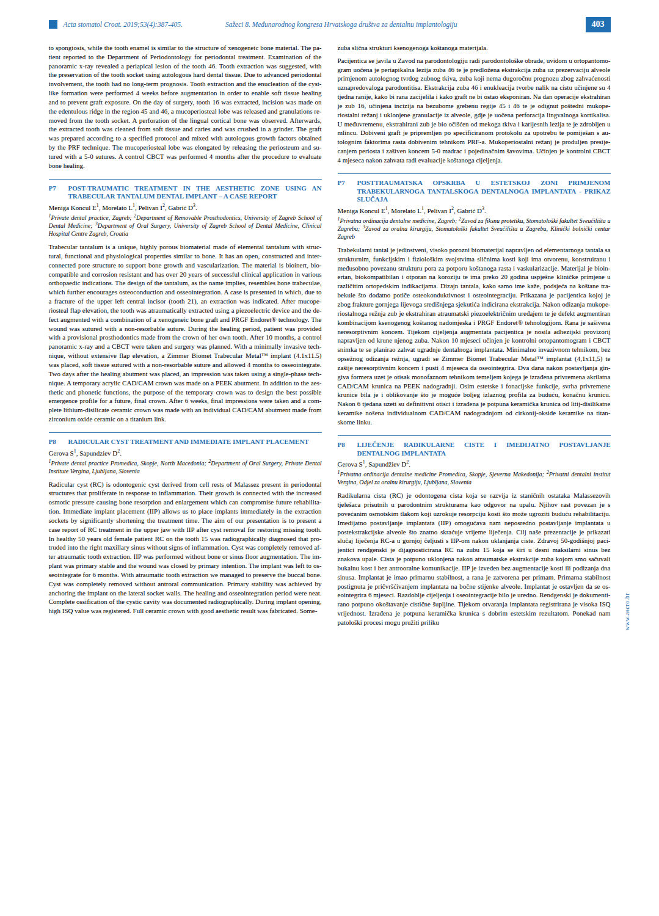Acta stomatol Croat. 2019;53(4):387-405.
Sažeci 8. Međunarodnog kongresa Hrvatskoga društva za dentalnu implantologiju
403
to spongiosis, while the tooth enamel is similar to the structure of xenogeneic bone material. The patient reported to the Department of Periodontology for periodontal treatment. Examination of the panoramic x-ray revealed a periapical lesion of the tooth 46. Tooth extraction was suggested, with the preservation of the tooth socket using autologous hard dental tissue. Due to advanced periodontal involvement, the tooth had no long-term prognosis. Tooth extraction and the enucleation of the cyst-like formation were performed 4 weeks before augmentation in order to enable soft tissue healing and to prevent graft exposure. On the day of surgery, tooth 16 was extracted, incision was made on the edentulous ridge in the region 45 and 46, a mucoperiosteal lobe was released and granulations removed from the tooth socket. A perforation of the lingual cortical bone was observed. Afterwards, the extracted tooth was cleaned from soft tissue and caries and was crushed in a grinder. The graft was prepared according to a specified protocol and mixed with autologous growth factors obtained by the PRF technique. The mucoperiosteal lobe was elongated by releasing the periosteum and sutured with a 5-0 sutures. A control CBCT was performed 4 months after the procedure to evaluate bone healing.
P7 POST-TRAUMATIC TREATMENT IN THE AESTHETIC ZONE USING AN TRABECULAR TANTALUM DENTAL IMPLANT – A CASE REPORT
Meniga Koncul E1, Morelato L1, Pelivan I2, Gabrić D3.
1Private dental practice, Zagreb; 2Department of Removable Prosthodontics, University of Zagreb School of Dental Medicine; 3Department of Oral Surgery, University of Zagreb School of Dental Medicine, Clinical Hospital Centre Zagreb, Croatia
Trabecular tantalum is a unique, highly porous biomaterial made of elemental tantalum with structural, functional and physiological properties similar to bone. It has an open, constructed and interconnected pore structure to support bone growth and vascularization. The material is bioinert, biocompatible and corrosion resistant and has over 20 years of successful clinical application in various orthopaedic indications. The design of the tantalum, as the name implies, resembles bone trabeculae, which further encourages osteoconduction and osseointegration. A case is presented in which, due to a fracture of the upper left central incisor (tooth 21), an extraction was indicated. After mucoperiosteal flap elevation, the tooth was atraumatically extracted using a piezoelectric device and the defect augmented with a combination of a xenogeneic bone graft and PRGF Endoret® technology. The wound was sutured with a non-resorbable suture. During the healing period, patient was provided with a provisional prosthodontics made from the crown of her own tooth. After 10 months, a control panoramic x-ray and a CBCT were taken and surgery was planned. With a minimally invasive technique, without extensive flap elevation, a Zimmer Biomet Trabecular Metal™ implant (4.1x11.5) was placed, soft tissue sutured with a non-resorbable suture and allowed 4 months to osseointegrate. Two days after the healing abutment was placed, an impression was taken using a single-phase technique. A temporary acrylic CAD/CAM crown was made on a PEEK abutment. In addition to the aesthetic and phonetic functions, the purpose of the temporary crown was to design the best possible emergence profile for a future, final crown. After 6 weeks, final impressions were taken and a complete lithium-disilicate ceramic crown was made with an individual CAD/CAM abutment made from zirconium oxide ceramic on a titanium link.
P8 RADICULAR CYST TREATMENT AND IMMEDIATE IMPLANT PLACEMENT
Gerova S1, Sapundziev D2.
1Private dental practice Promedica, Skopje, North Macedonia; 2Department of Oral Surgery, Private Dental Institute Vergina, Ljubljana, Slovenia
Radicular cyst (RC) is odontogenic cyst derived from cell rests of Malassez present in periodontal structures that proliferate in response to inflammation. Their growth is connected with the increased osmotic pressure causing bone resorption and enlargement which can compromise future rehabilitation. Immediate implant placement (IIP) allows us to place implants immediately in the extraction sockets by significantly shortening the treatment time. The aim of our presentation is to present a case report of RC treatment in the upper jaw with IIP after cyst removal for restoring missing tooth. In healthy 50 years old female patient RC on the tooth 15 was radiographically diagnosed that protruded into the right maxillary sinus without signs of inflammation. Cyst was completely removed after atraumatic tooth extraction. IIP was performed without bone or sinus floor augmentation. The implant was primary stable and the wound was closed by primary intention. The implant was left to osseointegrate for 6 months. With atraumatic tooth extraction we managed to preserve the buccal bone. Cyst was completely removed without antroral communication. Primary stability was achieved by anchoring the implant on the lateral socket walls. The healing and osseointegration period were neat. Complete ossification of the cystic cavity was documented radiographically. During implant opening, high ISQ value was registered. Full ceramic crown with good aesthetic result was fabricated. Some-
zuba slična strukturi ksenogenoga koštanoga materijala.
Pacijentica se javila u Zavod na parodontologiju radi parodontološke obrade, uvidom u ortopantomogram uočena je periapikalna lezija zuba 46 te je predložena ekstrakcija zuba uz prezervaciju alveole primjenom autolognog tvrdog zubnog tkiva, zuba koji nema dugoročnu prognozu zbog zahvaćenosti uznapredovaloga parodontitisa. Ekstrakcija zuba 46 i enukleacija tvorbe nalik na cistu učinjene su 4 tjedna ranije, kako bi rana zacijelila i kako graft ne bi ostao eksponiran. Na dan operacije ekstrahiran je zub 16, učinjena incizija na bezubome grebenu regije 45 i 46 te je odignut poštedni mukoperiostalni režanj i uklonjene granulacije iz alveole, gdje je uočena perforacija lingvalnoga kortikalisa. U međuvremenu, ekstrahirani zub je bio očišćen od mekoga tkiva i karijesnih lezija te je zdrobljen u mlincu. Dobiveni graft je pripremljen po specificiranom protokolu za upotrebu te pomiješan s autolognim faktorima rasta dobivenim tehnikom PRF-a. Mukoperiostalni režanj je produljen presijecanjem periosta i zašiven koncem 5-0 madrac i pojedinačnim šavovima. Učinjen je kontrolni CBCT 4 mjeseca nakon zahvata radi evaluacije koštanoga cijeljenja.
P7 POSTTRAUMATSKA OPSKRBA U ESTETSKOJ ZONI PRIMJENOM TRABEKULARNOGA TANTALSKOGA DENTALNOGA IMPLANTATA - PRIKAZ SLUČAJA
Meniga Koncul E1, Morelato L1, Pelivan I2, Gabrić D3.
1Privatna ordinacija dentalne medicine, Zagreb; 2Zavod za fiksnu protetiku, Stomatološki fakultet Sveučilišta u Zagrebu; 3Zavod za oralnu kirurgiju, Stomatološki fakultet Sveučilišta u Zagrebu, Klinički bolnički centar Zagreb
Trabekularni tantal je jedinstveni, visoko porozni biomaterijal napravljen od elementarnoga tantala sa strukturnim, funkcijskim i fiziološkim svojstvima sličnima kosti koji ima otvorenu, konstruiranu i međusobno povezanu strukturu pora za potporu koštanoga rasta i vaskularizacije. Materijal je bioinertan, biokompatibilan i otporan na koroziju te ima preko 20 godina uspješne kliničke primjene u različitim ortopedskim indikacijama. Dizajn tantala, kako samo ime kaže, podsjeća na koštane trabekule što dodatno potiče osteokonduktivnost i osteointegraciju. Prikazana je pacijentica kojoj je zbog frakture gornjega lijevoga središnjega sjekutića indicirana ekstrakcija. Nakon odizanja mukoperiostalnoga režnja zub je ekstrahiran atraumatski piezoelektričnim uređajem te je defekt augmentiran kombinacijom ksenogenog koštanog nadomjeska i PRGF Endoret® tehnologijom. Rana je sašivena neresorptivnim koncem. Tijekom cijeljenja augmentata pacijentica je nosila adhezijski provizorij napravljen od krune njenog zuba. Nakon 10 mjeseci učinjen je kontrolni ortopantomogram i CBCT snimka te se planirao zahvat ugradnje dentalnoga implantata. Minimalno invazivnom tehnikom, bez opsežnog odizanja režnja, ugradi se Zimmer Biomet Trabecular Metal™ implantat (4,1x11,5) te zašije neresorptivnim koncem i pusti 4 mjeseca da oseointegrira. Dva dana nakon postavljanja gingiva formera uzet je otisak monofaznom tehnikom temeljem kojega je izrađena privremena akrilatna CAD/CAM krunica na PEEK nadogradnji. Osim estetske i fonacijske funkcije, svrha privremene krunice bila je i oblikovanje što je moguće boljeg izlaznog profila za buduću, konačnu krunicu. Nakon 6 tjedana uzeti su definitivni otisci i izrađena je potpuna keramička krunica od litij-disilikatne keramike nošena individualnom CAD/CAM nadogradnjom od cirkonij-okside keramike na titanskome linku.
P8 LIJEČENJE RADIKULARNE CISTE I IMEDIJATNO POSTAVLJANJE DENTALNOG IMPLANTATA
Gerova S1, Sapundžiev D2.
1Privatna ordinacija dentalne medicine Promedica, Skopje, Sjeverna Makedonija; 2Privatni dentalni institut Vergina, Odjel za oralnu kirurgiju, Ljubljana, Slovenia
Radikularna cista (RC) je odontogena cista koja se razvija iz staničnih ostataka Malassezovih tjelešaca prisutnih u parodontnim strukturama kao odgovor na upalu. Njihov rast povezan je s povećanim osmotskim tlakom koji uzrokuje resorpciju kosti što može ugroziti buduću rehabilitaciju. Imedijatno postavljanje implantata (IIP) omogućava nam neposredno postavljanje implantata u postekstrakcijske alveole što znatno skraćuje vrijeme liječenja. Cilj naše prezentacije je prikazati slučaj liječenja RC-a u gornjoj čeljusti s IIP-om nakon uklanjanja ciste. Zdravoj 50-godišnjoj pacijentici rendgenski je dijagnosticirana RC na zubu 15 koja se širi u desni maksilarni sinus bez znakova upale. Cista je potpuno uklonjena nakon atraumatske ekstrakcije zuba kojom smo sačuvali bukalnu kost i bez antrooralne komunikacije. IIP je izveden bez augmentacije kosti ili podizanja dna sinusa. Implantat je imao primarnu stabilnost, a rana je zatvorena per primam. Primarna stabilnost postignuta je pričvršćivanjem implantata na bočne stijenke alveole. Implantat je ostavljen da se oseointegrira 6 mjeseci. Razdoblje cijeljenja i oseointegracije bilo je uredno. Rendgenski je dokumentirano potpuno okoštavanje cistične šupljine. Tijekom otvaranja implantata registrirana je visoka ISQ vrijednost. Izrađena je potpuna keramička krunica s dobrim estetskim rezultatom. Ponekad nam patološki procesi mogu pružiti priliku
www.ascro.hr